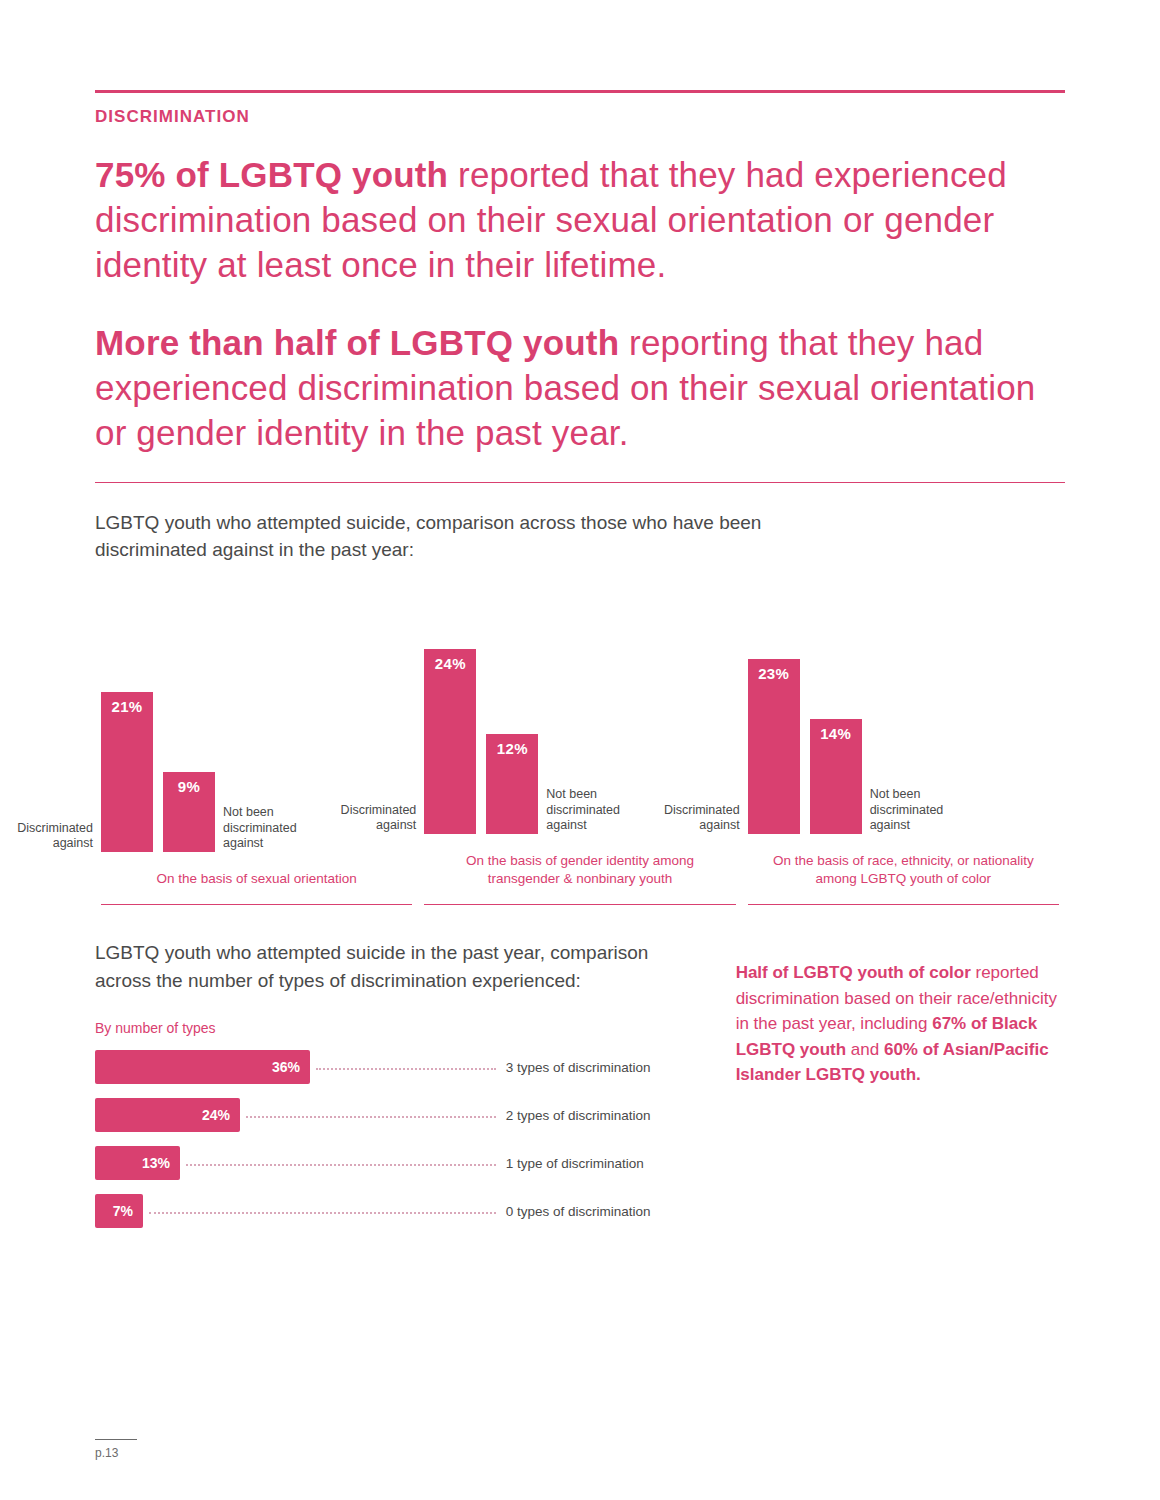Discrimination
75% of LGBTQ youth reported that they had experienced discrimination based on their sexual orientation or gender identity at least once in their lifetime.
More than half of LGBTQ youth reporting that they had experienced discrimination based on their sexual orientation or gender identity in the past year.
LGBTQ youth who attempted suicide, comparison across those who have been discriminated against in the past year:
Discriminated against
21%
9%
Not been discriminated against
On the basis of sexual orientation
Discriminated against
24%
12%
Not been discriminated against
On the basis of gender identity among transgender & nonbinary youth
Discriminated against
23%
14%
Not been discriminated against
On the basis of race, ethnicity, or nationality among LGBTQ youth of color
LGBTQ youth who attempted suicide in the past year, comparison across the number of types of discrimination experienced:
By number of types
36%
3 types of discrimination
24%
2 types of discrimination
13%
1 type of discrimination
7%
0 types of discrimination
Half of LGBTQ youth of color reported discrimination based on their race/ethnicity in the past year, including 67% of Black LGBTQ youth and 60% of Asian/Pacific Islander LGBTQ youth.
p.13